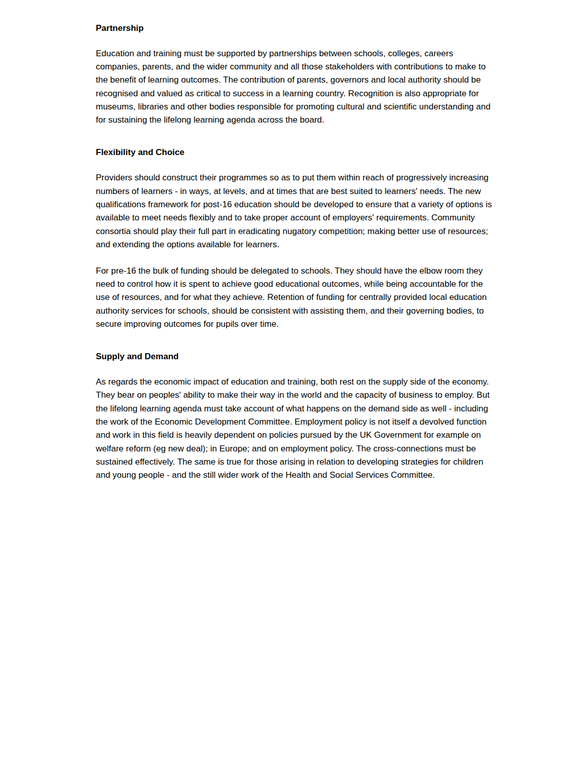Partnership
Education and training must be supported by partnerships between schools, colleges, careers companies, parents, and the wider community and all those stakeholders with contributions to make to the benefit of learning outcomes. The contribution of parents, governors and local authority should be recognised and valued as critical to success in a learning country. Recognition is also appropriate for museums, libraries and other bodies responsible for promoting cultural and scientific understanding and for sustaining the lifelong learning agenda across the board.
Flexibility and Choice
Providers should construct their programmes so as to put them within reach of progressively increasing numbers of learners - in ways, at levels, and at times that are best suited to learners' needs. The new qualifications framework for post-16 education should be developed to ensure that a variety of options is available to meet needs flexibly and to take proper account of employers' requirements. Community consortia should play their full part in eradicating nugatory competition; making better use of resources; and extending the options available for learners.
For pre-16 the bulk of funding should be delegated to schools. They should have the elbow room they need to control how it is spent to achieve good educational outcomes, while being accountable for the use of resources, and for what they achieve. Retention of funding for centrally provided local education authority services for schools, should be consistent with assisting them, and their governing bodies, to secure improving outcomes for pupils over time.
Supply and Demand
As regards the economic impact of education and training, both rest on the supply side of the economy. They bear on peoples' ability to make their way in the world and the capacity of business to employ. But the lifelong learning agenda must take account of what happens on the demand side as well - including the work of the Economic Development Committee. Employment policy is not itself a devolved function and work in this field is heavily dependent on policies pursued by the UK Government for example on welfare reform (eg new deal); in Europe; and on employment policy. The cross-connections must be sustained effectively. The same is true for those arising in relation to developing strategies for children and young people - and the still wider work of the Health and Social Services Committee.